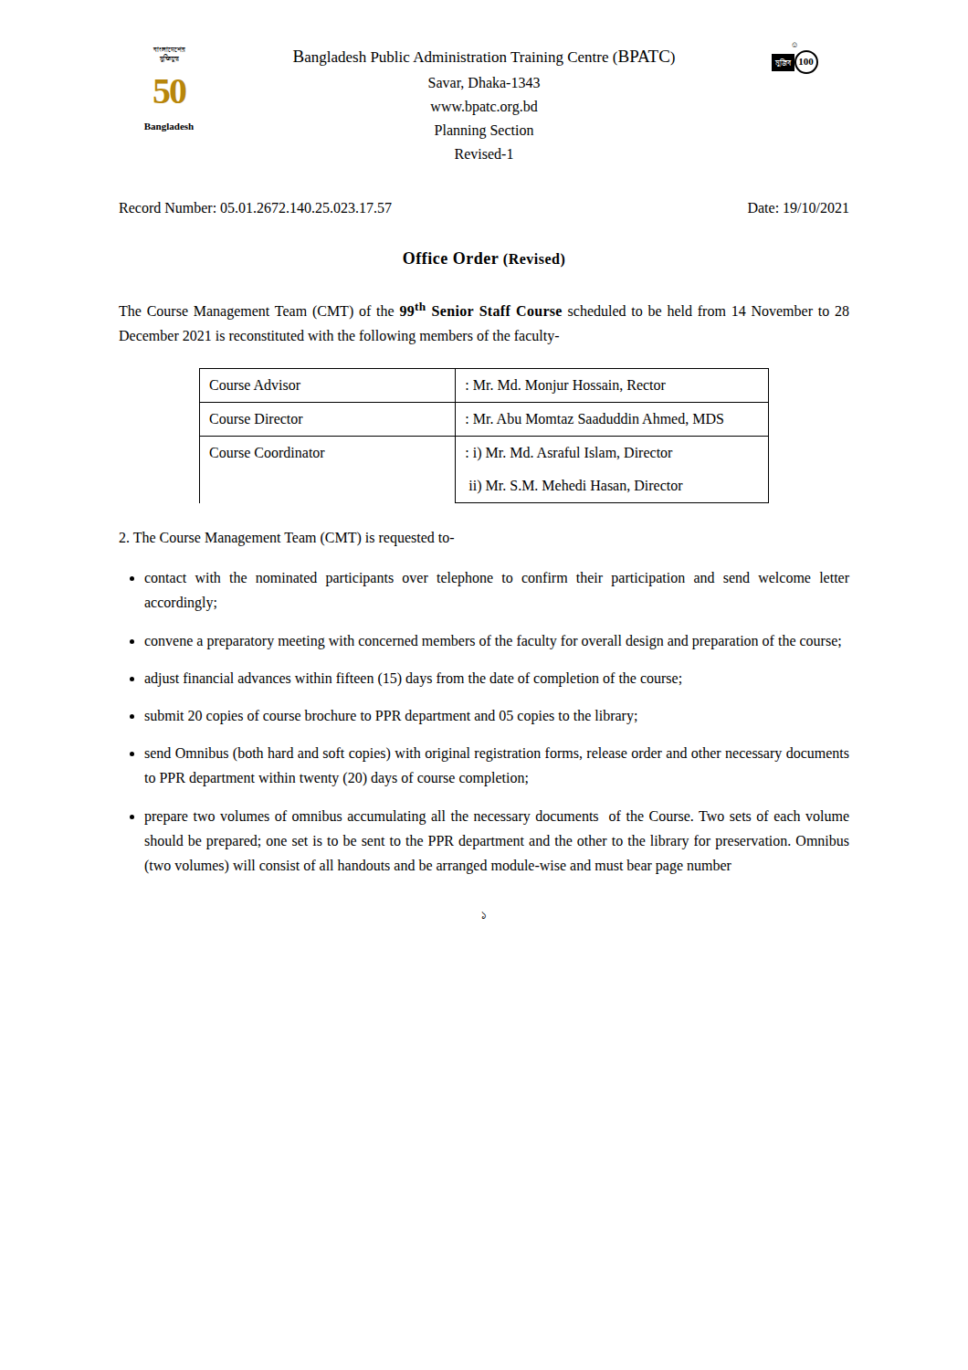বাংলাদেশের
মুক্তিযুদ্ধ
50
Bangladesh
☺
মুজিব 100
Bangladesh Public Administration Training Centre (BPATC)
Savar, Dhaka-1343
www.bpatc.org.bd
Planning Section
Revised-1
Record Number: 05.01.2672.140.25.023.17.57 Date: 19/10/2021
Office Order (Revised)
The Course Management Team (CMT) of the 99th Senior Staff Course scheduled to be held from 14 November to 28 December 2021 is reconstituted with the following members of the faculty-
| Course Advisor | : Mr. Md. Monjur Hossain, Rector |
| Course Director | : Mr. Abu Momtaz Saaduddin Ahmed, MDS |
| Course Coordinator | : i) Mr. Md. Asraful Islam, Director |
| ii) Mr. S.M. Mehedi Hasan, Director |
2. The Course Management Team (CMT) is requested to-
contact with the nominated participants over telephone to confirm their participation and send welcome letter accordingly;
convene a preparatory meeting with concerned members of the faculty for overall design and preparation of the course;
adjust financial advances within fifteen (15) days from the date of completion of the course;
submit 20 copies of course brochure to PPR department and 05 copies to the library;
send Omnibus (both hard and soft copies) with original registration forms, release order and other necessary documents to PPR department within twenty (20) days of course completion;
prepare two volumes of omnibus accumulating all the necessary documents of the Course. Two sets of each volume should be prepared; one set is to be sent to the PPR department and the other to the library for preservation. Omnibus (two volumes) will consist of all handouts and be arranged module-wise and must bear page number
১